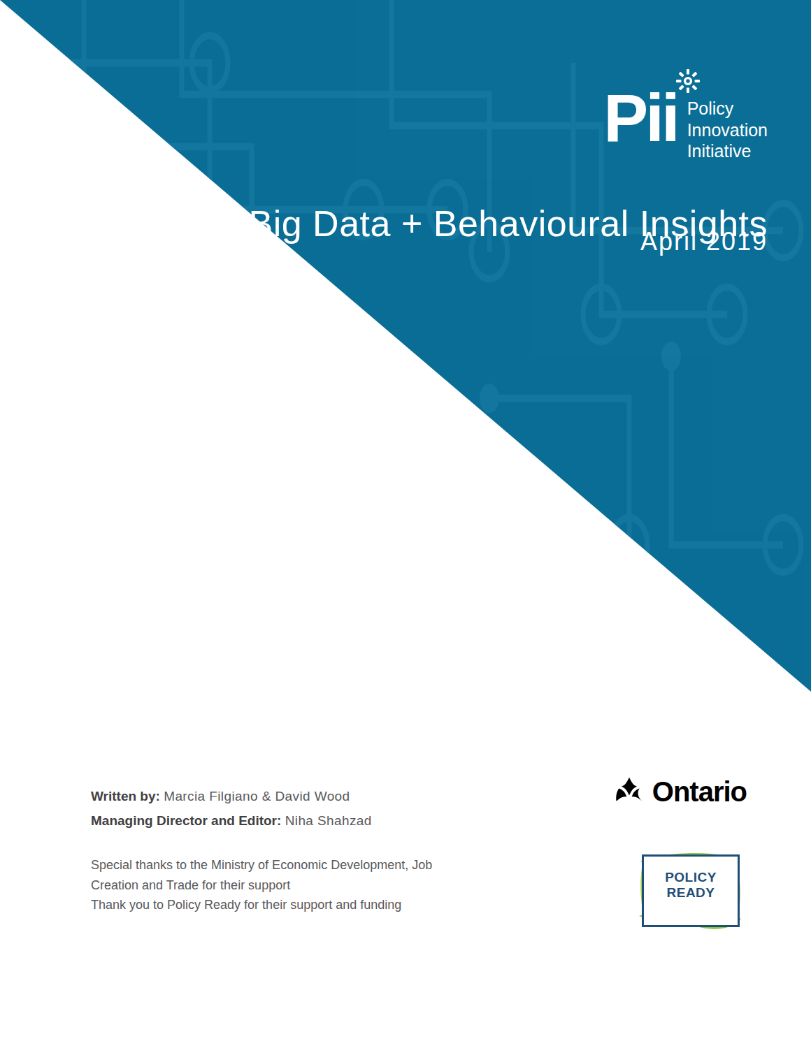Pii
Policy
Innovation
Initiative
Big Data + Behavioural Insights
April 2019
Written by: Marcia Filgiano & David Wood
Managing Director and Editor: Niha Shahzad
Special thanks to the Ministry of Economic Development, Job
Creation and Trade for their support
Thank you to Policy Ready for their support and funding
Ontario
POLICY
READY